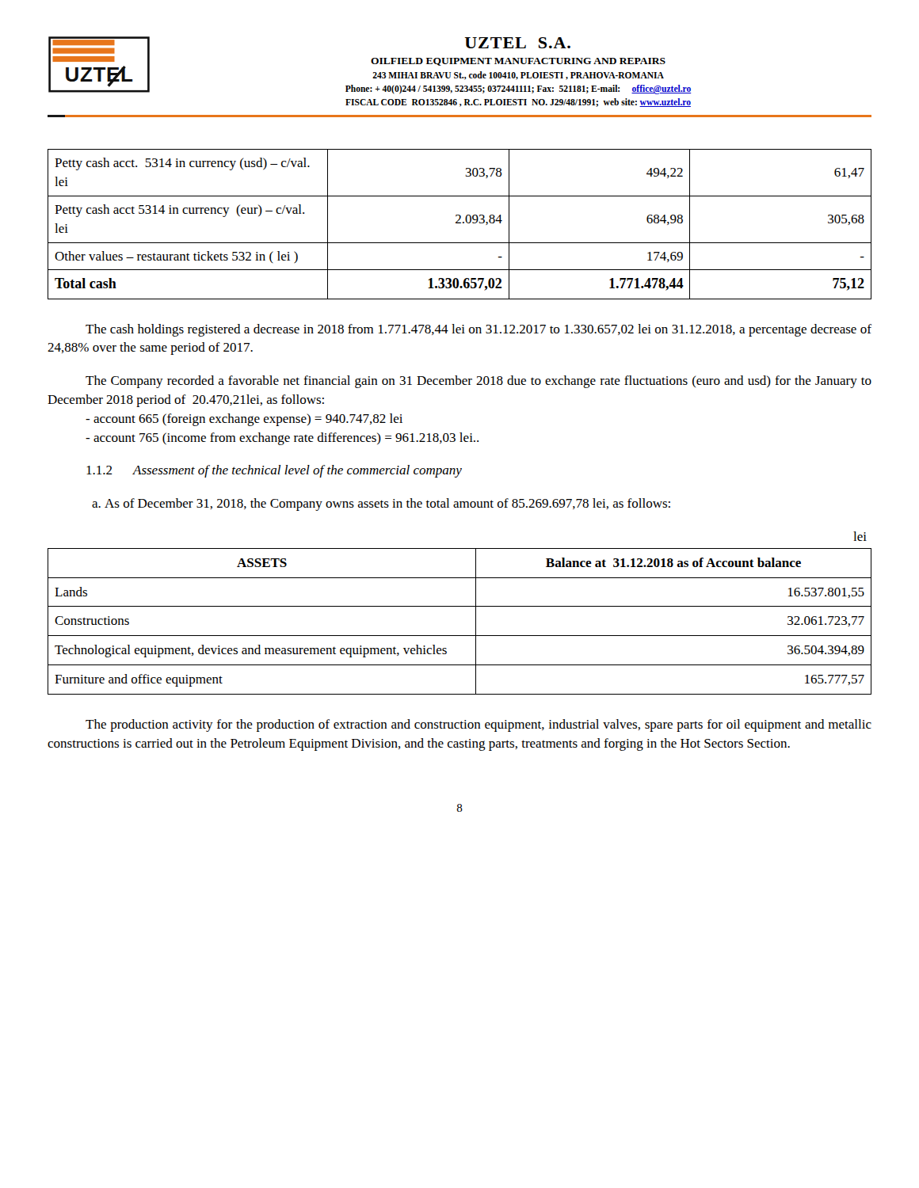UZTEL
UZTEL S.A.
OILFIELD EQUIPMENT MANUFACTURING AND REPAIRS
243 MIHAI BRAVU St., code 100410, PLOIESTI , PRAHOVA-ROMANIA
Phone: + 40(0)244 / 541399, 523455; 0372441111; Fax: 521181; E-mail: office@uztel.ro
FISCAL CODE RO1352846 , R.C. PLOIESTI NO. J29/48/1991; web site: www.uztel.ro
| Petty cash acct. 5314 in currency (usd) – c/val. lei | 303,78 | 494,22 | 61,47 |
| Petty cash acct 5314 in currency (eur) – c/val. lei | 2.093,84 | 684,98 | 305,68 |
| Other values – restaurant tickets 532 in ( lei ) | - | 174,69 | - |
| Total cash | 1.330.657,02 | 1.771.478,44 | 75,12 |
The cash holdings registered a decrease in 2018 from 1.771.478,44 lei on 31.12.2017 to 1.330.657,02 lei on 31.12.2018, a percentage decrease of 24,88% over the same period of 2017.
The Company recorded a favorable net financial gain on 31 December 2018 due to exchange rate fluctuations (euro and usd) for the January to December 2018 period of 20.470,21lei, as follows:
- account 665 (foreign exchange expense) = 940.747,82 lei
- account 765 (income from exchange rate differences) = 961.218,03 lei..
1.1.2 Assessment of the technical level of the commercial company
As of December 31, 2018, the Company owns assets in the total amount of 85.269.697,78 lei, as follows:
lei
| ASSETS | Balance at 31.12.2018 as of Account balance |
| --- | --- |
| Lands | 16.537.801,55 |
| Constructions | 32.061.723,77 |
| Technological equipment, devices and measurement equipment, vehicles | 36.504.394,89 |
| Furniture and office equipment | 165.777,57 |
The production activity for the production of extraction and construction equipment, industrial valves, spare parts for oil equipment and metallic constructions is carried out in the Petroleum Equipment Division, and the casting parts, treatments and forging in the Hot Sectors Section.
8